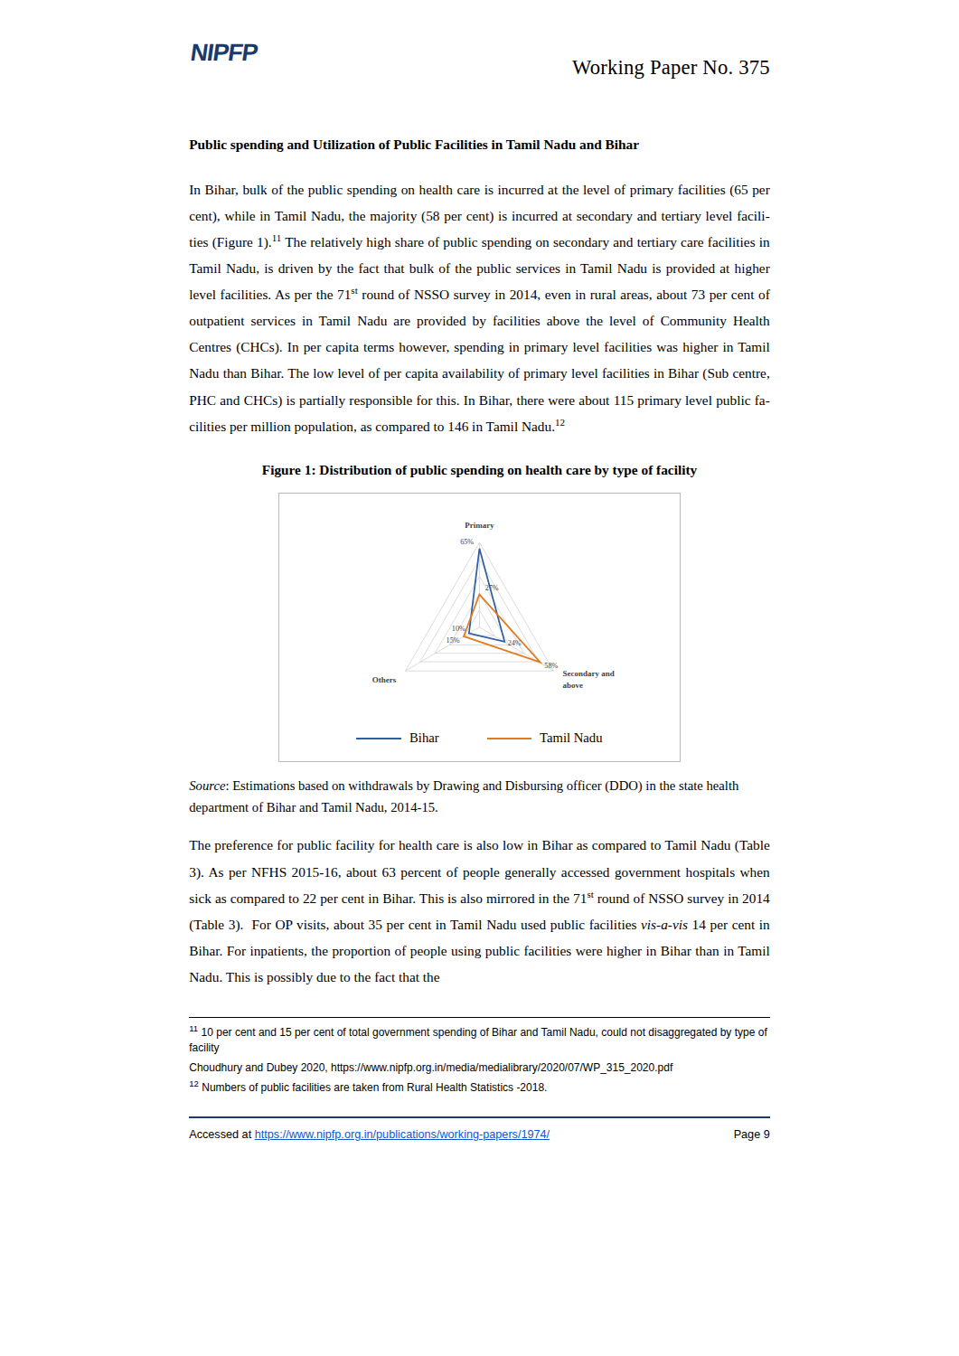NIPFP
Working Paper No. 375
Public spending and Utilization of Public Facilities in Tamil Nadu and Bihar
In Bihar, bulk of the public spending on health care is incurred at the level of primary facilities (65 per cent), while in Tamil Nadu, the majority (58 per cent) is incurred at secondary and tertiary level facilities (Figure 1).11 The relatively high share of public spending on secondary and tertiary care facilities in Tamil Nadu, is driven by the fact that bulk of the public services in Tamil Nadu is provided at higher level facilities. As per the 71st round of NSSO survey in 2014, even in rural areas, about 73 per cent of outpatient services in Tamil Nadu are provided by facilities above the level of Community Health Centres (CHCs). In per capita terms however, spending in primary level facilities was higher in Tamil Nadu than Bihar. The low level of per capita availability of primary level facilities in Bihar (Sub centre, PHC and CHCs) is partially responsible for this. In Bihar, there were about 115 primary level public facilities per million population, as compared to 146 in Tamil Nadu.12
Figure 1: Distribution of public spending on health care by type of facility
Primary Secondary and above Others 65% 27% 24% 58% 10% 15%
Bihar
Tamil Nadu
Source: Estimations based on withdrawals by Drawing and Disbursing officer (DDO) in the state health department of Bihar and Tamil Nadu, 2014-15.
The preference for public facility for health care is also low in Bihar as compared to Tamil Nadu (Table 3). As per NFHS 2015-16, about 63 percent of people generally accessed government hospitals when sick as compared to 22 per cent in Bihar. This is also mirrored in the 71st round of NSSO survey in 2014 (Table 3). For OP visits, about 35 per cent in Tamil Nadu used public facilities vis-a-vis 14 per cent in Bihar. For inpatients, the proportion of people using public facilities were higher in Bihar than in Tamil Nadu. This is possibly due to the fact that the
11 10 per cent and 15 per cent of total government spending of Bihar and Tamil Nadu, could not disaggregated by type of facility
Choudhury and Dubey 2020, https://www.nipfp.org.in/media/medialibrary/2020/07/WP_315_2020.pdf
12 Numbers of public facilities are taken from Rural Health Statistics -2018.
Accessed at https://www.nipfp.org.in/publications/working-papers/1974/
Page 9